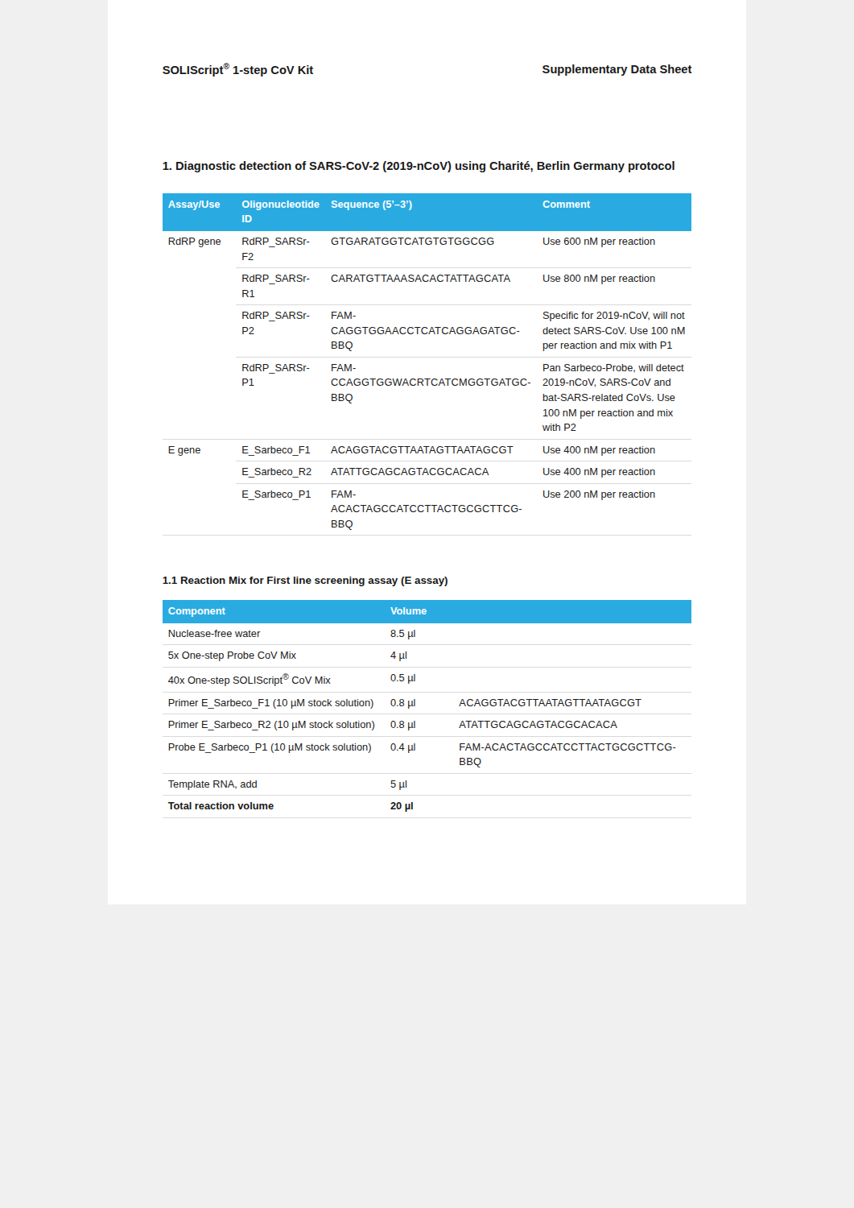SOLIScript® 1-step CoV Kit
Supplementary Data Sheet
1. Diagnostic detection of SARS-CoV-2 (2019-nCoV) using Charité, Berlin Germany protocol
| Assay/Use | Oligonucleotide ID | Sequence (5’–3’) | Comment |
| --- | --- | --- | --- |
| RdRP gene | RdRP_SARSr-F2 | GTGARATGGTCATGTGTGGCGG | Use 600 nM per reaction |
| RdRP_SARSr-R1 | CARATGTTAAASACACTATTAGCATA | Use 800 nM per reaction |
| RdRP_SARSr-P2 | FAM-CAGGTGGAACCTCATCAGGAGATGC-BBQ | Specific for 2019-nCoV, will not detect SARS-CoV. Use 100 nM per reaction and mix with P1 |
| RdRP_SARSr-P1 | FAM-CCAGGTGGWACRTCATCMGGTGATGC-BBQ | Pan Sarbeco-Probe, will detect 2019-nCoV, SARS-CoV and bat-SARS-related CoVs. Use 100 nM per reaction and mix with P2 |
| E gene | E_Sarbeco_F1 | ACAGGTACGTTAATAGTTAATAGCGT | Use 400 nM per reaction |
| E_Sarbeco_R2 | ATATTGCAGCAGTACGCACACA | Use 400 nM per reaction |
| E_Sarbeco_P1 | FAM-ACACTAGCCATCCTTACTGCGCTTCG-BBQ | Use 200 nM per reaction |
1.1 Reaction Mix for First line screening assay (E assay)
| Component | Volume | |
| --- | --- | --- |
| Nuclease-free water | 8.5 µl | |
| 5x One-step Probe CoV Mix | 4 µl | |
| 40x One-step SOLIScript ® CoV Mix | 0.5 µl | |
| Primer E_Sarbeco_F1 (10 µM stock solution) | 0.8 µl | ACAGGTACGTTAATAGTTAATAGCGT |
| Primer E_Sarbeco_R2 (10 µM stock solution) | 0.8 µl | ATATTGCAGCAGTACGCACACA |
| Probe E_Sarbeco_P1 (10 µM stock solution) | 0.4 µl | FAM-ACACTAGCCATCCTTACTGCGCTTCG-BBQ |
| Template RNA, add | 5 µl | |
| Total reaction volume | 20 µl | |